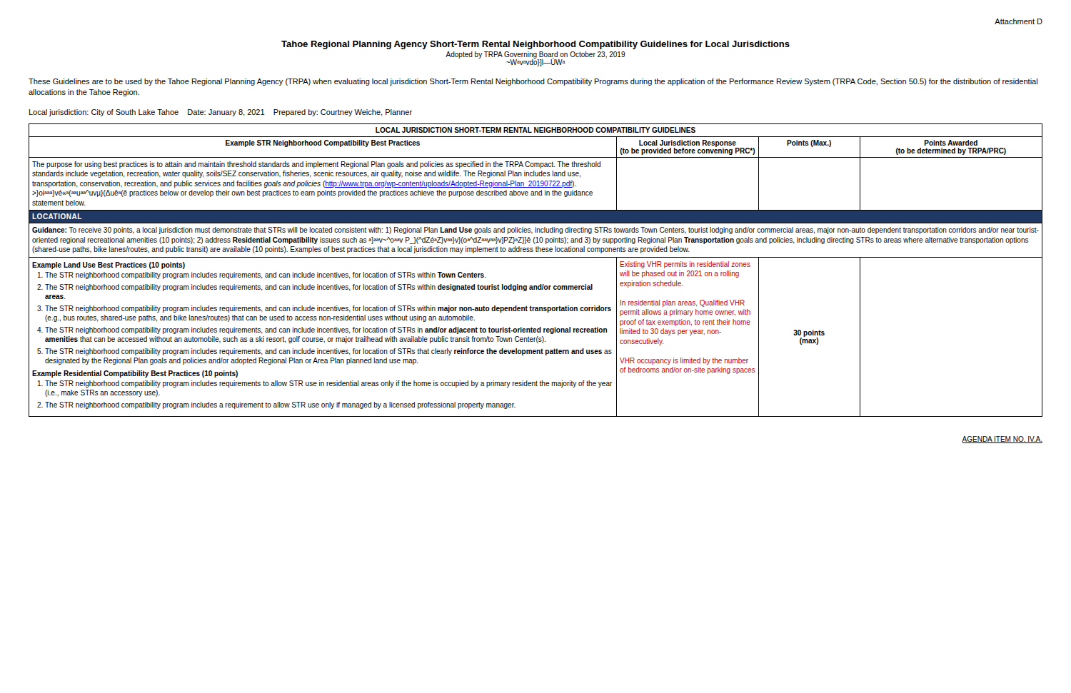Attachment D
Tahoe Regional Planning Agency Short-Term Rental Neighborhood Compatibility Guidelines for Local Jurisdictions
Adopted by TRPA Governing Board on October 23, 2019
~Wᵃvᵃvdo}]l—ÚWᵃ
These Guidelines are to be used by the Tahoe Regional Planning Agency (TRPA) when evaluating local jurisdiction Short-Term Rental Neighborhood Compatibility Programs during the application of the Performance Review System (TRPA Code, Section 50.5) for the distribution of residential allocations in the Tahoe Region.
Local jurisdiction: City of South Lake Tahoe Date: January 8, 2021 Prepared by: Courtney Weiche, Planner
| LOCAL JURISDICTION SHORT-TERM RENTAL NEIGHBORHOOD COMPATIBILITY GUIDELINES |
| --- |
| Example STR Neighborhood Compatibility Best Practices | Local Jurisdiction Response (to be provided before convening PRC*) | Points (Max.) | Points Awarded (to be determined by TRPA/PRC) |
| The purpose for using best practices is to attain and maintain threshold standards and implement Regional Plan goals and policies as specified in the TRPA Compact. The threshold standards include vegetation, recreation, water quality, soils/SEZ conservation, fisheries, scenic resources, air quality, noise and wildlife. The Regional Plan includes land use, transportation, conservation, recreation, and public services and facilities goals and policies ( http://www.trpa.org/wp-content/uploads/Adopted-Regional-Plan_20190722.pdf ). >}oiᵃᵃᵃ}vé«ᵃ(ᵃᵃuᵃᵃ^uvµ}(Δuêᵃ(ê practices below or develop their own best practices to earn points provided the practices achieve the purpose described above and in the guidance statement below. | | | |
| LOCATIONAL |
| Guidance: To receive 30 points, a local jurisdiction must demonstrate that STRs will be located consistent with: 1) Regional Plan Land Use goals and policies, including directing STRs towards Town Centers, tourist lodging and/or commercial areas, major non-auto dependent transportation corridors and/or near tourist-oriented regional recreational amenities (10 points); 2) address Residential Compatibility issues such as ᵃ}ᵃᵃv~^oᵃᵃv P_}(^dZéᵃZ}vᵃᵃ}v}(oᵃ^dZᵃᵃvᵃᵃ}v]PZ}ᵃZ}}ê (10 points); and 3) by supporting Regional Plan Transportation goals and policies, including directing STRs to areas where alternative transportation options (shared-use paths, bike lanes/routes, and public transit) are available (10 points). Examples of best practices that a local jurisdiction may implement to address these locational components are provided below. |
| Example Land Use Best Practices (10 points) The STR neighborhood compatibility program includes requirements, and can include incentives, for location of STRs within Town Centers . The STR neighborhood compatibility program includes requirements, and can include incentives, for location of STRs within designated tourist lodging and/or commercial areas . The STR neighborhood compatibility program includes requirements, and can include incentives, for location of STRs within major non-auto dependent transportation corridors (e.g., bus routes, shared-use paths, and bike lanes/routes) that can be used to access non-residential uses without using an automobile. The STR neighborhood compatibility program includes requirements, and can include incentives, for location of STRs in and/or adjacent to tourist-oriented regional recreation amenities that can be accessed without an automobile, such as a ski resort, golf course, or major trailhead with available public transit from/to Town Center(s). The STR neighborhood compatibility program includes requirements, and can include incentives, for location of STRs that clearly reinforce the development pattern and uses as designated by the Regional Plan goals and policies and/or adopted Regional Plan or Area Plan planned land use map. Example Residential Compatibility Best Practices (10 points) The STR neighborhood compatibility program includes requirements to allow STR use in residential areas only if the home is occupied by a primary resident the majority of the year (i.e., make STRs an accessory use). The STR neighborhood compatibility program includes a requirement to allow STR use only if managed by a licensed professional property manager. | Existing VHR permits in residential zones will be phased out in 2021 on a rolling expiration schedule. In residential plan areas, Qualified VHR permit allows a primary home owner, with proof of tax exemption, to rent their home limited to 30 days per year, non-consecutively. VHR occupancy is limited by the number of bedrooms and/or on-site parking spaces | 30 points (max) | |
AGENDA ITEM NO. IV.A.